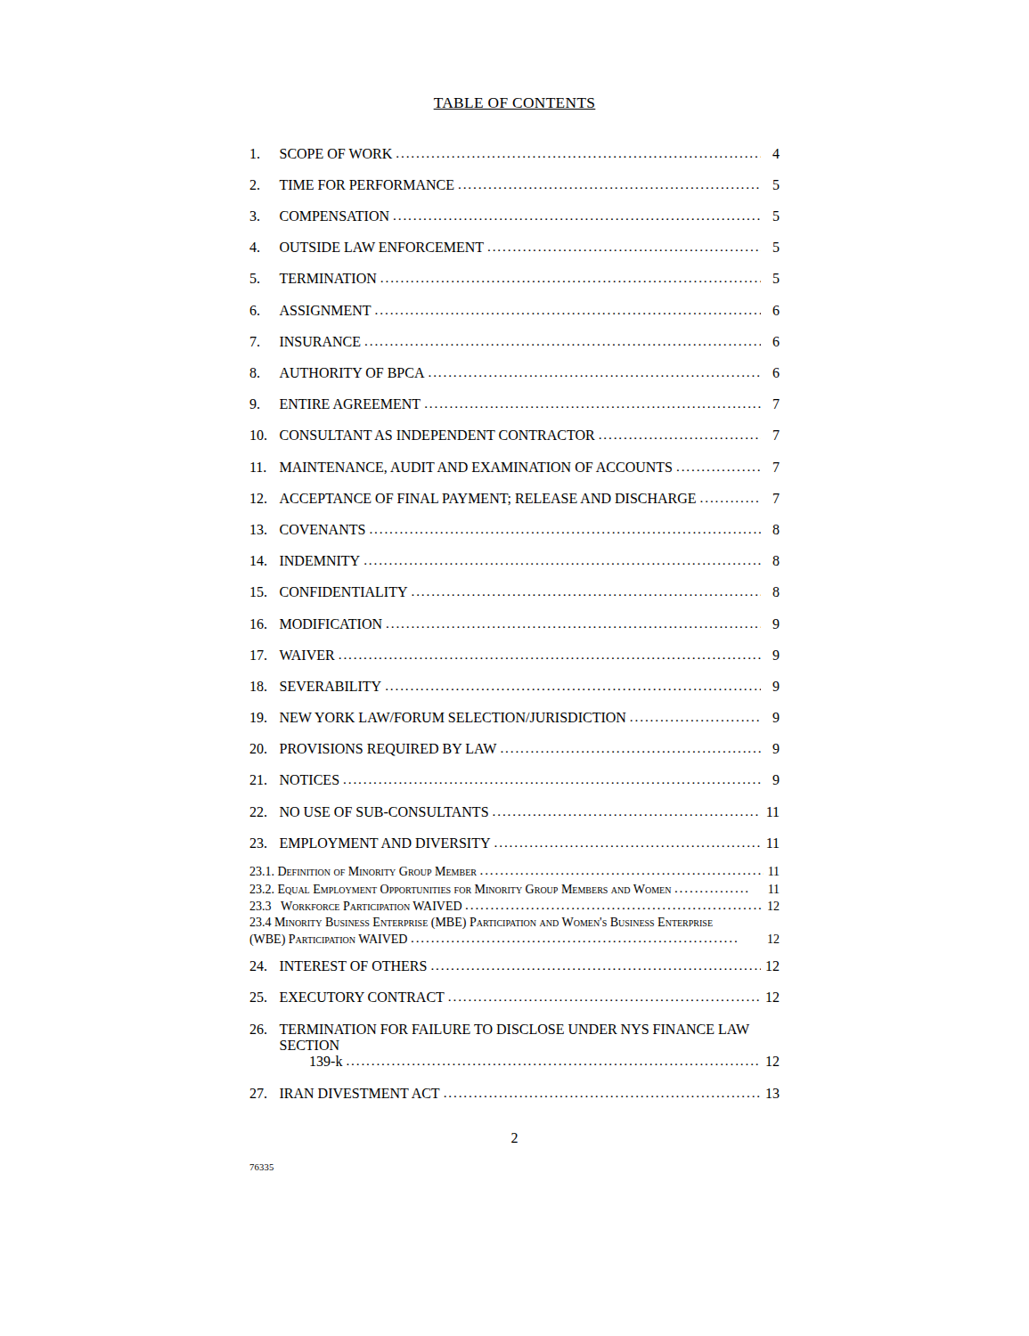TABLE OF CONTENTS
1. SCOPE OF WORK ................................................................................................. 4
2. TIME FOR PERFORMANCE ................................................................................. 5
3. COMPENSATION ................................................................................................. 5
4. OUTSIDE LAW ENFORCEMENT ......................................................................... 5
5. TERMINATION ..................................................................................................... 5
6. ASSIGNMENT ....................................................................................................... 6
7. INSURANCE ......................................................................................................... 6
8. AUTHORITY OF BPCA ....................................................................................... 6
9. ENTIRE AGREEMENT ......................................................................................... 7
10. CONSULTANT AS INDEPENDENT CONTRACTOR ............................................. 7
11. MAINTENANCE, AUDIT AND EXAMINATION OF ACCOUNTS ....................... 7
12. ACCEPTANCE OF FINAL PAYMENT; RELEASE AND DISCHARGE ................ 7
13. COVENANTS ......................................................................................................... 8
14. INDEMNITY ........................................................................................................... 8
15. CONFIDENTIALITY ............................................................................................. 8
16. MODIFICATION ................................................................................................... 9
17. WAIVER ................................................................................................................. 9
18. SEVERABILITY ..................................................................................................... 9
19. NEW YORK LAW/FORUM SELECTION/JURISDICTION ....................................... 9
20. PROVISIONS REQUIRED BY LAW ................................................................. 9
21. NOTICES ............................................................................................................... 9
22. NO USE OF SUB-CONSULTANTS ................................................................. 11
23. EMPLOYMENT AND DIVERSITY ................................................................. 11
23.1. Definition of Minority Group Member ................................................................. 11
23.2. Equal Employment Opportunities for Minority Group Members and Women ............... 11
23.3 Workforce Participation WAIVED ................................................................. 12
23.4 Minority Business Enterprise (MBE) Participation and Women's Business Enterprise
(WBE) Participation WAIVED ................................................................. 12
24. INTEREST OF OTHERS ................................................................................. 12
25. EXECUTORY CONTRACT ............................................................................. 12
26. TERMINATION FOR FAILURE TO DISCLOSE UNDER NYS FINANCE LAW SECTION 139-k ................................................................................................................. 12
27. IRAN DIVESTMENT ACT ............................................................................. 13
2
76335